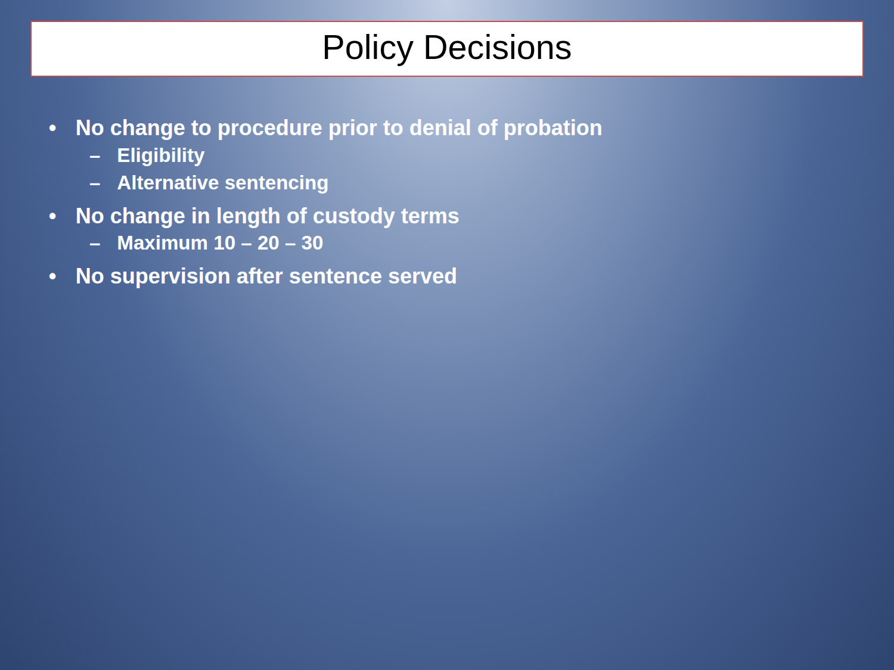Policy Decisions
No change to procedure prior to denial of probation
Eligibility
Alternative sentencing
No change in length of custody terms
Maximum 10 – 20 – 30
No supervision after sentence served